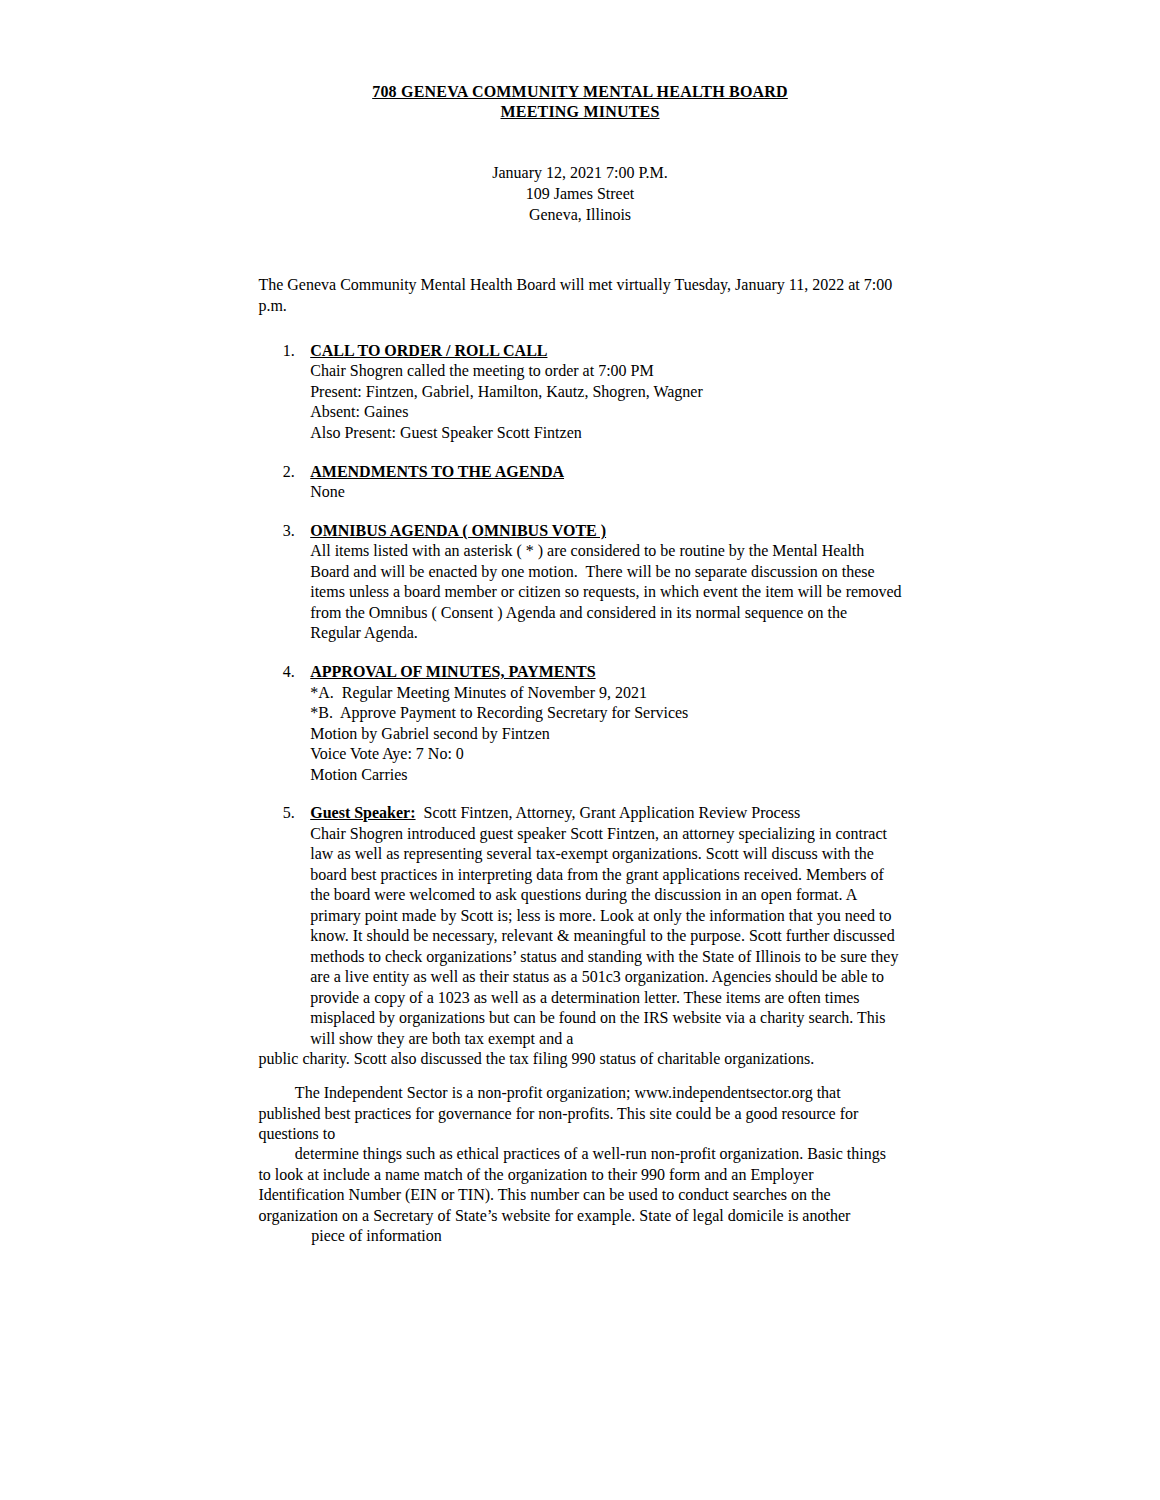708 GENEVA COMMUNITY MENTAL HEALTH BOARD
MEETING MINUTES
January 12, 2021 7:00 P.M.
109 James Street
Geneva, Illinois
The Geneva Community Mental Health Board will met virtually Tuesday, January 11, 2022 at 7:00 p.m.
CALL TO ORDER / ROLL CALL
Chair Shogren called the meeting to order at 7:00 PM
Present: Fintzen, Gabriel, Hamilton, Kautz, Shogren, Wagner
Absent: Gaines
Also Present: Guest Speaker Scott Fintzen
AMENDMENTS TO THE AGENDA
None
OMNIBUS AGENDA ( OMNIBUS VOTE )
All items listed with an asterisk ( * ) are considered to be routine by the Mental Health Board and will be enacted by one motion. There will be no separate discussion on these items unless a board member or citizen so requests, in which event the item will be removed from the Omnibus ( Consent ) Agenda and considered in its normal sequence on the Regular Agenda.
APPROVAL OF MINUTES, PAYMENTS
*A. Regular Meeting Minutes of November 9, 2021
*B. Approve Payment to Recording Secretary for Services
Motion by Gabriel second by Fintzen
Voice Vote Aye: 7 No: 0
Motion Carries
Guest Speaker: Scott Fintzen, Attorney, Grant Application Review Process
Chair Shogren introduced guest speaker Scott Fintzen, an attorney specializing in contract law as well as representing several tax-exempt organizations. Scott will discuss with the board best practices in interpreting data from the grant applications received. Members of the board were welcomed to ask questions during the discussion in an open format. A primary point made by Scott is; less is more. Look at only the information that you need to know. It should be necessary, relevant & meaningful to the purpose. Scott further discussed methods to check organizations’ status and standing with the State of Illinois to be sure they are a live entity as well as their status as a 501c3 organization. Agencies should be able to provide a copy of a 1023 as well as a determination letter. These items are often times misplaced by organizations but can be found on the IRS website via a charity search. This will show they are both tax exempt and a
public charity. Scott also discussed the tax filing 990 status of charitable organizations.
The Independent Sector is a non-profit organization; www.independentsector.org that published best practices for governance for non-profits. This site could be a good resource for questions to
determine things such as ethical practices of a well-run non-profit organization. Basic things to look at include a name match of the organization to their 990 form and an Employer Identification Number (EIN or TIN). This number can be used to conduct searches on the organization on a Secretary of State’s website for example. State of legal domicile is another piece of information